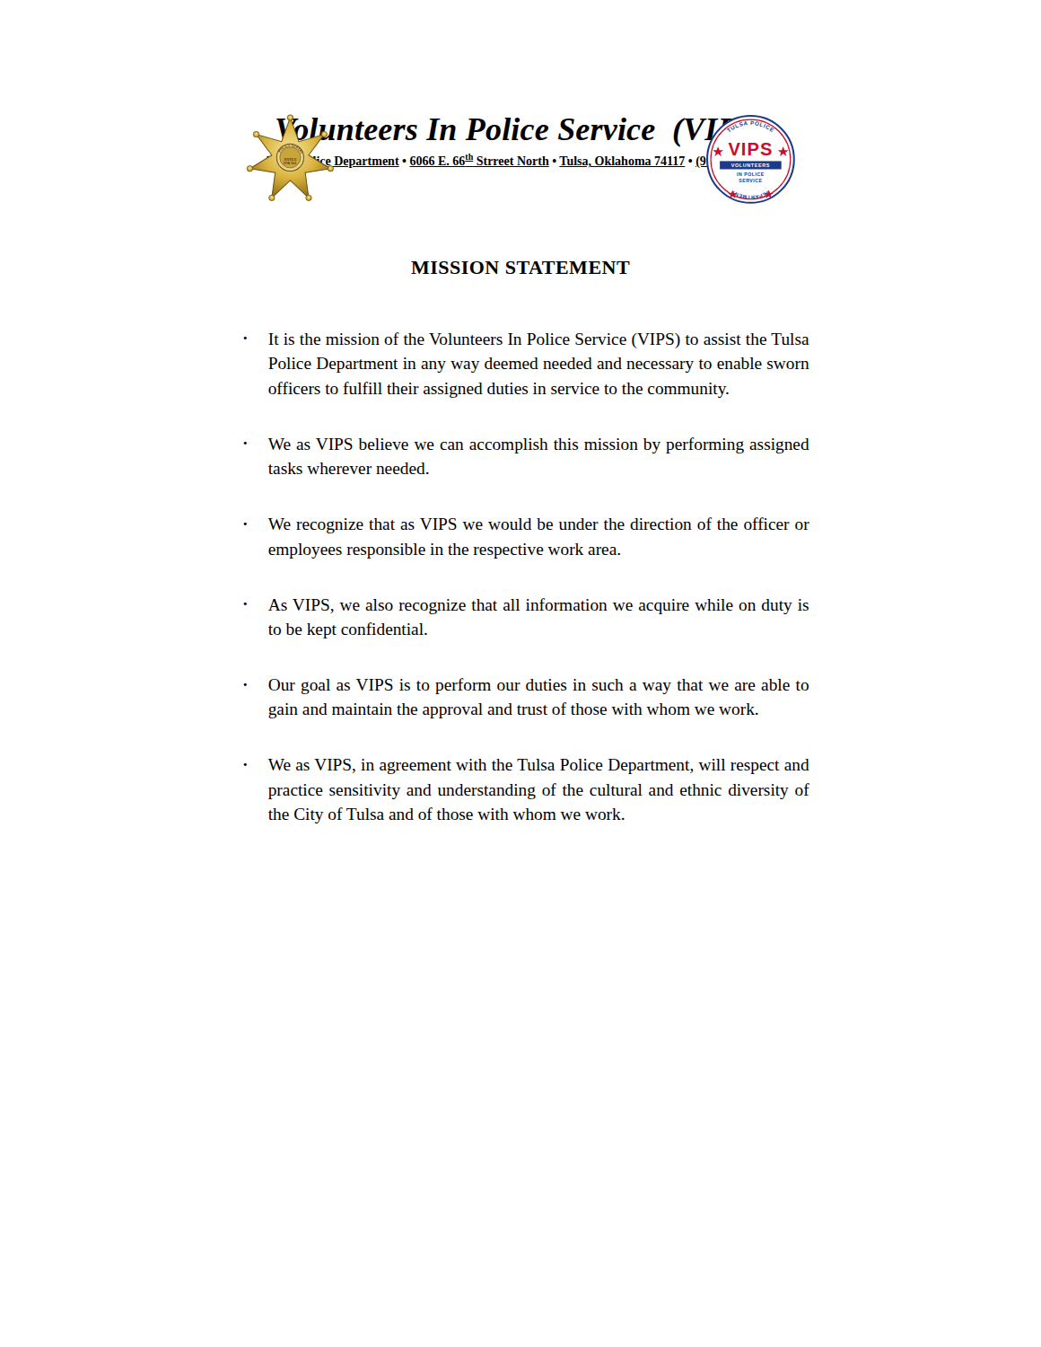TULSA POLICE DEPARTMENT JUSTICE FOR ALL
TULSA POLICE DEPARTMENT VIPS VOLUNTEERS IN POLICE SERVICE
Volunteers In Police Service (VIPS)
Tulsa Police Department • 6066 E. 66th Strreet North • Tulsa, Oklahoma 74117 • (918) 591-4504
MISSION STATEMENT
It is the mission of the Volunteers In Police Service (VIPS) to assist the Tulsa Police Department in any way deemed needed and necessary to enable sworn officers to fulfill their assigned duties in service to the community.
We as VIPS believe we can accomplish this mission by performing assigned tasks wherever needed.
We recognize that as VIPS we would be under the direction of the officer or employees responsible in the respective work area.
As VIPS, we also recognize that all information we acquire while on duty is to be kept confidential.
Our goal as VIPS is to perform our duties in such a way that we are able to gain and maintain the approval and trust of those with whom we work.
We as VIPS, in agreement with the Tulsa Police Department, will respect and practice sensitivity and understanding of the cultural and ethnic diversity of the City of Tulsa and of those with whom we work.